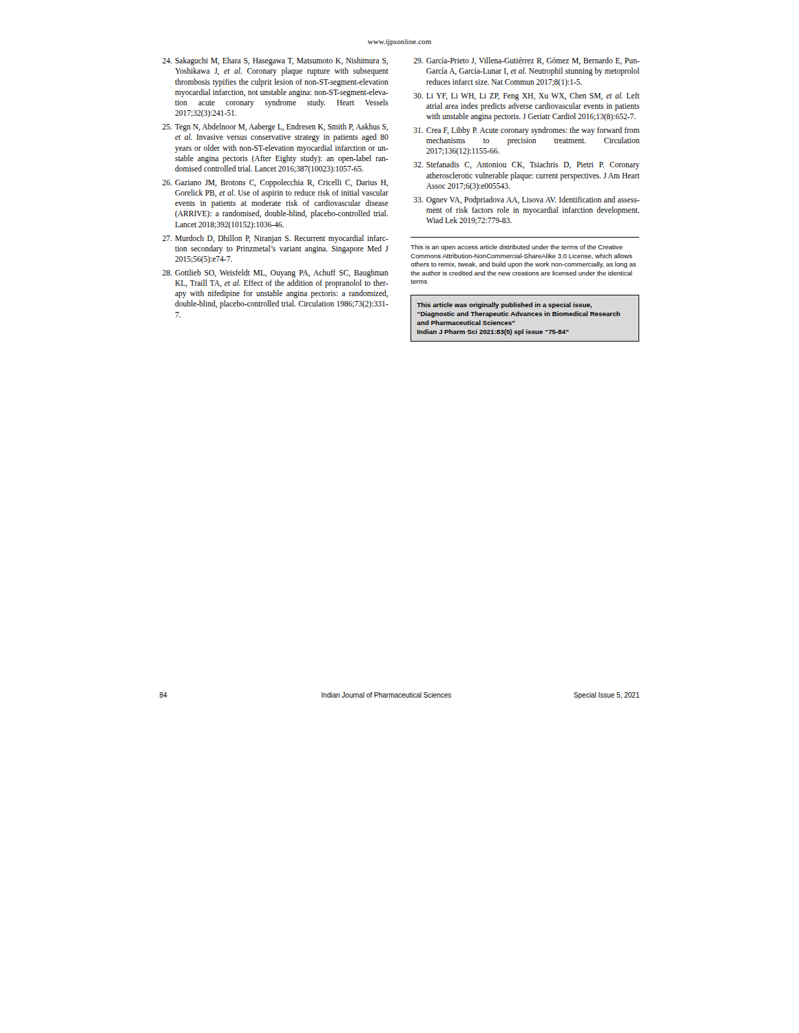www.ijpsonline.com
24. Sakaguchi M, Ehara S, Hasegawa T, Matsumoto K, Nishimura S, Yoshikawa J, et al. Coronary plaque rupture with subsequent thrombosis typifies the culprit lesion of non-ST-segment-elevation myocardial infarction, not unstable angina: non-ST-segment-elevation acute coronary syndrome study. Heart Vessels 2017;32(3):241-51.
25. Tegn N, Abdelnoor M, Aaberge L, Endresen K, Smith P, Aakhus S, et al. Invasive versus conservative strategy in patients aged 80 years or older with non-ST-elevation myocardial infarction or unstable angina pectoris (After Eighty study): an open-label randomised controlled trial. Lancet 2016;387(10023):1057-65.
26. Gaziano JM, Brotons C, Coppolecchia R, Cricelli C, Darius H, Gorelick PB, et al. Use of aspirin to reduce risk of initial vascular events in patients at moderate risk of cardiovascular disease (ARRIVE): a randomised, double-blind, placebo-controlled trial. Lancet 2018;392(10152):1036-46.
27. Murdoch D, Dhillon P, Niranjan S. Recurrent myocardial infarction secondary to Prinzmetal’s variant angina. Singapore Med J 2015;56(5):e74-7.
28. Gottlieb SO, Weisfeldt ML, Ouyang PA, Achuff SC, Baughman KL, Traill TA, et al. Effect of the addition of propranolol to therapy with nifedipine for unstable angina pectoris: a randomized, double-blind, placebo-controlled trial. Circulation 1986;73(2):331-7.
29. García-Prieto J, Villena-Gutiérrez R, Gómez M, Bernardo E, Pun-García A, García-Lunar I, et al. Neutrophil stunning by metoprolol reduces infarct size. Nat Commun 2017;8(1):1-5.
30. Li YF, Li WH, Li ZP, Feng XH, Xu WX, Chen SM, et al. Left atrial area index predicts adverse cardiovascular events in patients with unstable angina pectoris. J Geriatr Cardiol 2016;13(8):652-7.
31. Crea F, Libby P. Acute coronary syndromes: the way forward from mechanisms to precision treatment. Circulation 2017;136(12):1155-66.
32. Stefanadis C, Antoniou CK, Tsiachris D, Pietri P. Coronary atherosclerotic vulnerable plaque: current perspectives. J Am Heart Assoc 2017;6(3):e005543.
33. Ognev VA, Podpriadova AA, Lisova AV. Identification and assessment of risk factors role in myocardial infarction development. Wiad Lek 2019;72:779-83.
This is an open access article distributed under the terms of the Creative Commons Attribution-NonCommercial-ShareAlike 3.0 License, which allows others to remix, tweak, and build upon the work non-commercially, as long as the author is credited and the new creations are licensed under the identical terms
This article was originally published in a special issue,
“Diagnostic and Therapeutic Advances in Biomedical Research and Pharmaceutical Sciences”
Indian J Pharm Sci 2021:83(5) spl issue “75-84”
84
Indian Journal of Pharmaceutical Sciences
Special Issue 5, 2021